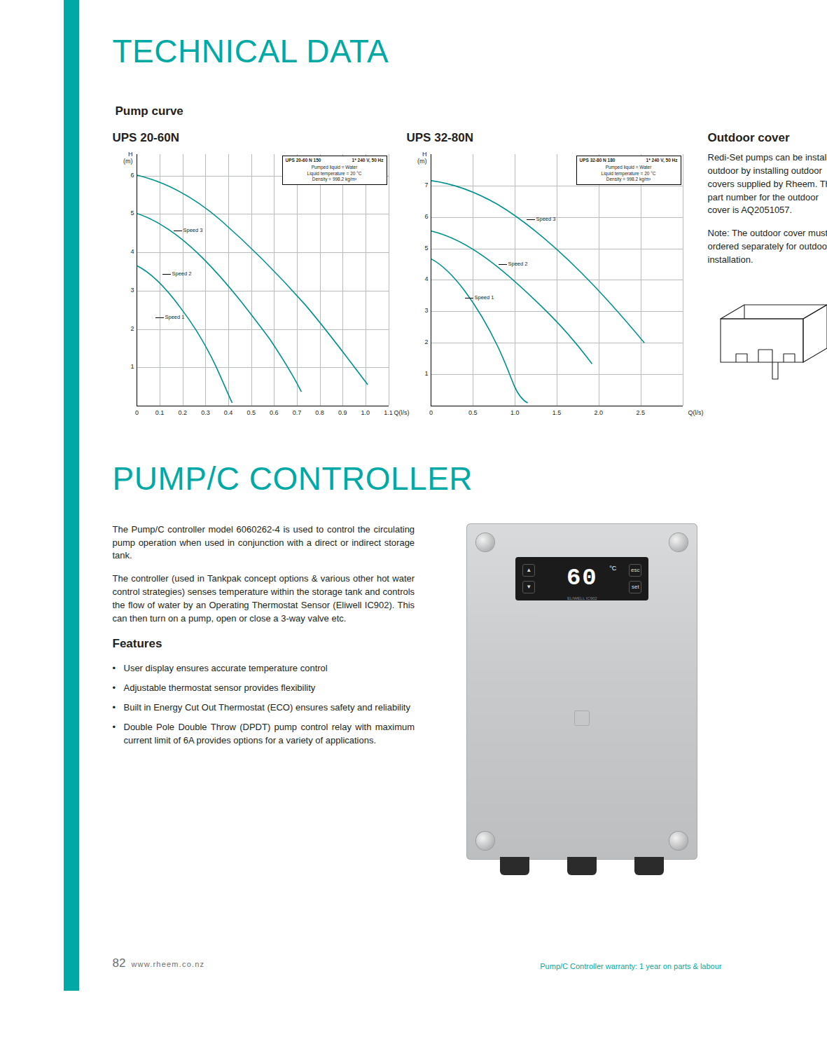TECHNICAL DATA
Pump curve
UPS 20-60N
H
(m)
6
5
4
3
2
1
0
0.1
0.2
0.3
0.4
0.5
0.6
0.7
0.8
0.9
1.0
1.1
Q(l/s)
UPS 20-60 N 1501* 240 V, 50 Hz
Pumped liquid = Water
Liquid temperature = 20 °C
Density = 998.2 kg/m³
Speed 3
Speed 2
Speed 1
UPS 32-80N
H
(m)
7
6
5
4
3
2
1
0
0.5
1.0
1.5
2.0
2.5
Q(l/s)
UPS 32-80 N 1801* 240 V, 50 Hz
Pumped liquid = Water
Liquid temperature = 20 °C
Density = 998.2 kg/m³
Speed 3
Speed 2
Speed 1
Outdoor cover
Redi-Set pumps can be installed outdoor by installing outdoor covers supplied by Rheem. The part number for the outdoor cover is AQ2051057.
Note: The outdoor cover must be ordered separately for outdoor installation.
PUMP/C CONTROLLER
The Pump/C controller model 6060262-4 is used to control the circulating pump operation when used in conjunction with a direct or indirect storage tank.
The controller (used in Tankpak concept options & various other hot water control strategies) senses temperature within the storage tank and controls the flow of water by an Operating Thermostat Sensor (Eliwell IC902). This can then turn on a pump, open or close a 3-way valve etc.
Features
User display ensures accurate temperature control
Adjustable thermostat sensor provides flexibility
Built in Energy Cut Out Thermostat (ECO) ensures safety and reliability
Double Pole Double Throw (DPDT) pump control relay with maximum current limit of 6A provides options for a variety of applications.
▲ ▼ esc set °C 60 ELIWELL IC902
82 www.rheem.co.nz
Pump/C Controller warranty: 1 year on parts & labour